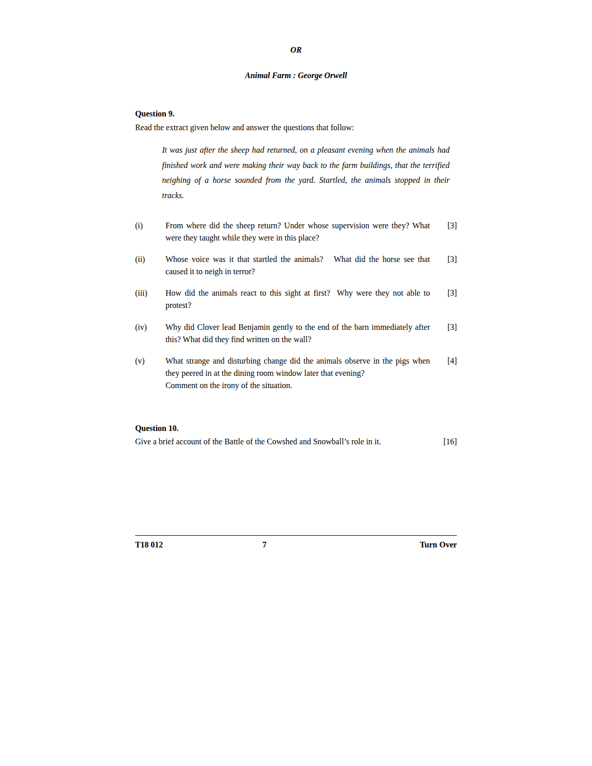OR
Animal Farm : George Orwell
Question 9.
Read the extract given below and answer the questions that follow:
It was just after the sheep had returned, on a pleasant evening when the animals had finished work and were making their way back to the farm buildings, that the terrified neighing of a horse sounded from the yard. Startled, the animals stopped in their tracks.
| (i) | From where did the sheep return? Under whose supervision were they? What were they taught while they were in this place? | [3] |
| (ii) | Whose voice was it that startled the animals? What did the horse see that caused it to neigh in terror? | [3] |
| (iii) | How did the animals react to this sight at first? Why were they not able to protest? | [3] |
| (iv) | Why did Clover lead Benjamin gently to the end of the barn immediately after this? What did they find written on the wall? | [3] |
| (v) | What strange and disturbing change did the animals observe in the pigs when they peered in at the dining room window later that evening? Comment on the irony of the situation. | [4] |
Question 10.
Give a brief account of the Battle of the Cowshed and Snowball’s role in it.
[16]
T18 012
7
Turn Over